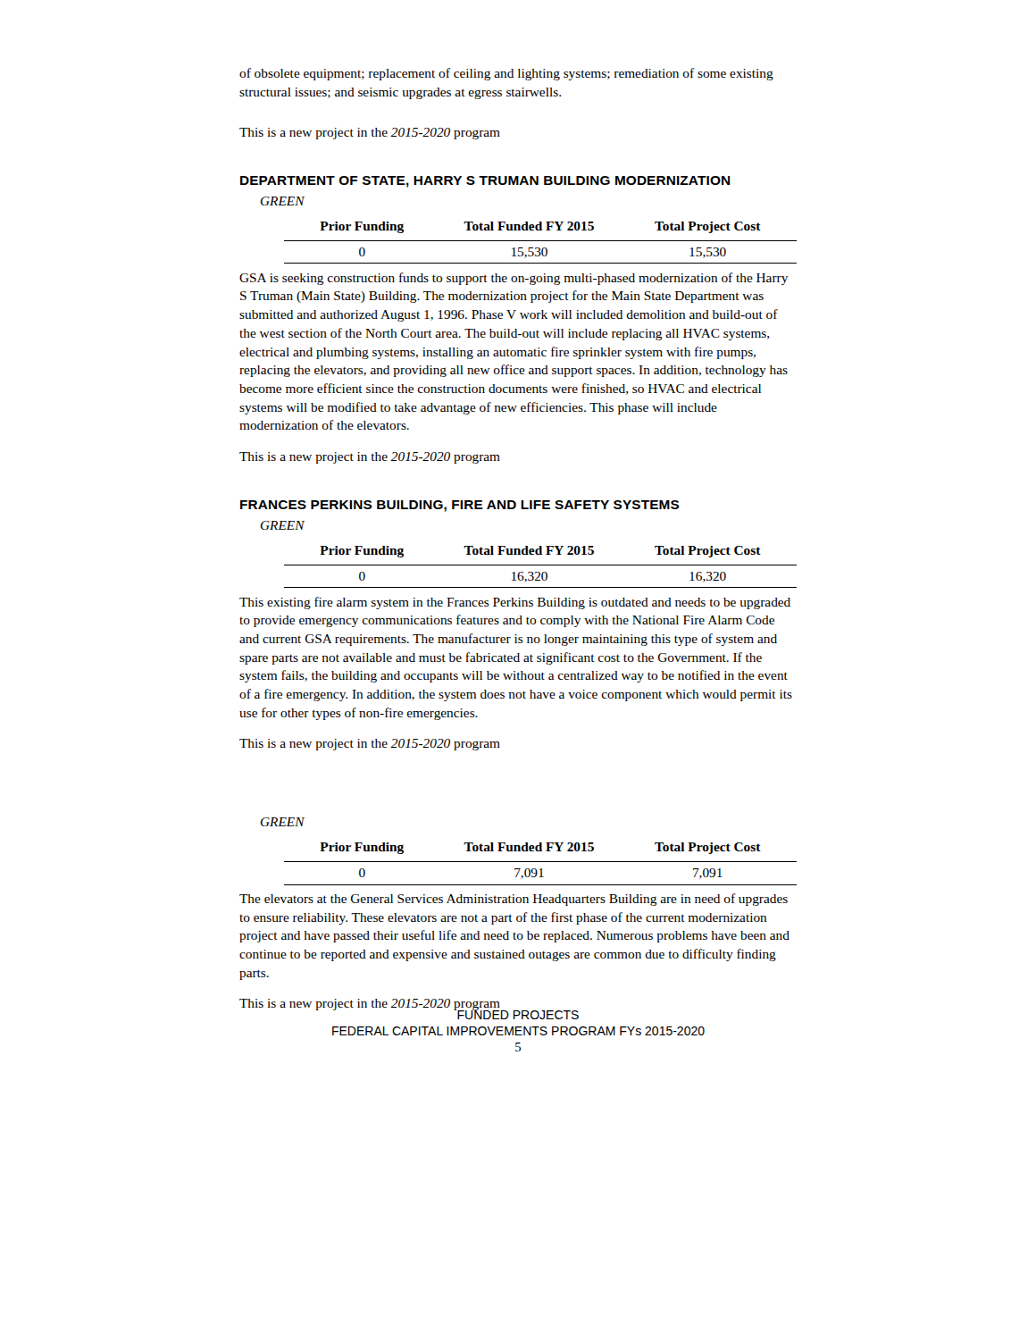of obsolete equipment; replacement of ceiling and lighting systems; remediation of some existing structural issues; and seismic upgrades at egress stairwells.
This is a new project in the 2015-2020 program
Department of State, Harry S Truman Building Modernization
GREEN
| | Prior Funding | Total Funded FY 2015 | Total Project Cost |
| --- | --- | --- | --- |
| | 0 | 15,530 | 15,530 |
GSA is seeking construction funds to support the on-going multi-phased modernization of the Harry S Truman (Main State) Building. The modernization project for the Main State Department was submitted and authorized August 1, 1996. Phase V work will included demolition and build-out of the west section of the North Court area. The build-out will include replacing all HVAC systems, electrical and plumbing systems, installing an automatic fire sprinkler system with fire pumps, replacing the elevators, and providing all new office and support spaces. In addition, technology has become more efficient since the construction documents were finished, so HVAC and electrical systems will be modified to take advantage of new efficiencies. This phase will include modernization of the elevators.
This is a new project in the 2015-2020 program
Frances Perkins Building, Fire and Life Safety Systems
GREEN
| | Prior Funding | Total Funded FY 2015 | Total Project Cost |
| --- | --- | --- | --- |
| | 0 | 16,320 | 16,320 |
This existing fire alarm system in the Frances Perkins Building is outdated and needs to be upgraded to provide emergency communications features and to comply with the National Fire Alarm Code and current GSA requirements. The manufacturer is no longer maintaining this type of system and spare parts are not available and must be fabricated at significant cost to the Government. If the system fails, the building and occupants will be without a centralized way to be notified in the event of a fire emergency. In addition, the system does not have a voice component which would permit its use for other types of non-fire emergencies.
This is a new project in the 2015-2020 program
GREEN
| | Prior Funding | Total Funded FY 2015 | Total Project Cost |
| --- | --- | --- | --- |
| | 0 | 7,091 | 7,091 |
The elevators at the General Services Administration Headquarters Building are in need of upgrades to ensure reliability. These elevators are not a part of the first phase of the current modernization project and have passed their useful life and need to be replaced. Numerous problems have been and continue to be reported and expensive and sustained outages are common due to difficulty finding parts.
This is a new project in the 2015-2020 program
FUNDED PROJECTS
FEDERAL CAPITAL IMPROVEMENTS PROGRAM FYs 2015-2020
5